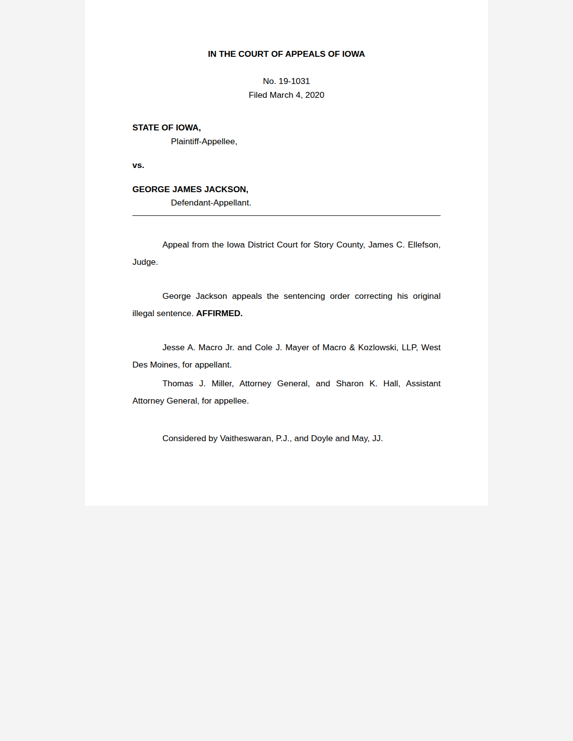IN THE COURT OF APPEALS OF IOWA
No. 19-1031
Filed March 4, 2020
STATE OF IOWA,
Plaintiff-Appellee,
vs.
GEORGE JAMES JACKSON,
Defendant-Appellant.
Appeal from the Iowa District Court for Story County, James C. Ellefson, Judge.
George Jackson appeals the sentencing order correcting his original illegal sentence. AFFIRMED.
Jesse A. Macro Jr. and Cole J. Mayer of Macro & Kozlowski, LLP, West Des Moines, for appellant.
Thomas J. Miller, Attorney General, and Sharon K. Hall, Assistant Attorney General, for appellee.
Considered by Vaitheswaran, P.J., and Doyle and May, JJ.